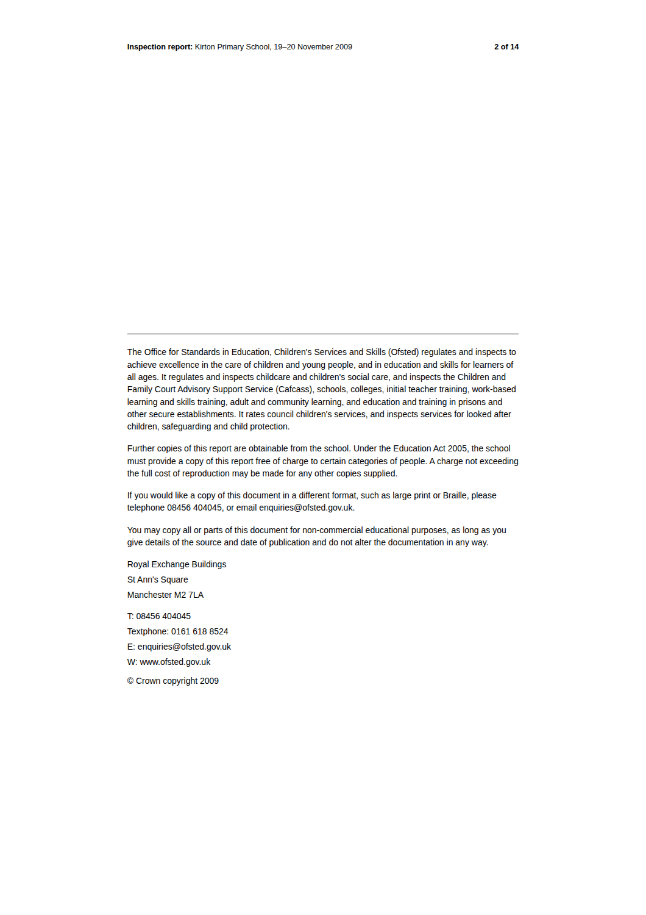Inspection report: Kirton Primary School, 19–20 November 2009
2 of 14
The Office for Standards in Education, Children's Services and Skills (Ofsted) regulates and inspects to achieve excellence in the care of children and young people, and in education and skills for learners of all ages. It regulates and inspects childcare and children's social care, and inspects the Children and Family Court Advisory Support Service (Cafcass), schools, colleges, initial teacher training, work-based learning and skills training, adult and community learning, and education and training in prisons and other secure establishments. It rates council children's services, and inspects services for looked after children, safeguarding and child protection.
Further copies of this report are obtainable from the school. Under the Education Act 2005, the school must provide a copy of this report free of charge to certain categories of people. A charge not exceeding the full cost of reproduction may be made for any other copies supplied.
If you would like a copy of this document in a different format, such as large print or Braille, please telephone 08456 404045, or email enquiries@ofsted.gov.uk.
You may copy all or parts of this document for non-commercial educational purposes, as long as you give details of the source and date of publication and do not alter the documentation in any way.
Royal Exchange Buildings
St Ann's Square
Manchester M2 7LA
T: 08456 404045
Textphone: 0161 618 8524
E: enquiries@ofsted.gov.uk
W: www.ofsted.gov.uk
© Crown copyright 2009